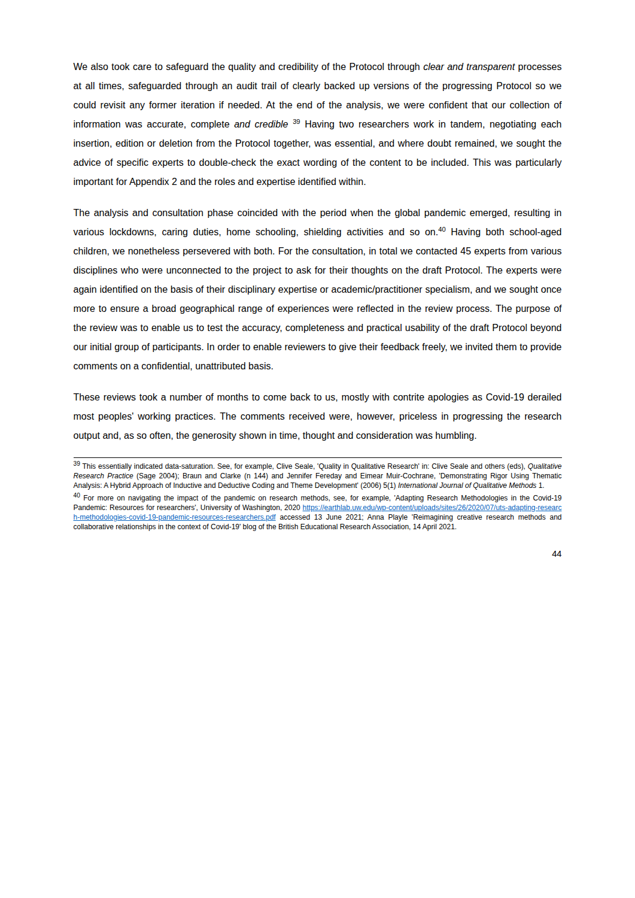We also took care to safeguard the quality and credibility of the Protocol through clear and transparent processes at all times, safeguarded through an audit trail of clearly backed up versions of the progressing Protocol so we could revisit any former iteration if needed. At the end of the analysis, we were confident that our collection of information was accurate, complete and credible 39 Having two researchers work in tandem, negotiating each insertion, edition or deletion from the Protocol together, was essential, and where doubt remained, we sought the advice of specific experts to double-check the exact wording of the content to be included. This was particularly important for Appendix 2 and the roles and expertise identified within.
The analysis and consultation phase coincided with the period when the global pandemic emerged, resulting in various lockdowns, caring duties, home schooling, shielding activities and so on.40 Having both school-aged children, we nonetheless persevered with both. For the consultation, in total we contacted 45 experts from various disciplines who were unconnected to the project to ask for their thoughts on the draft Protocol. The experts were again identified on the basis of their disciplinary expertise or academic/practitioner specialism, and we sought once more to ensure a broad geographical range of experiences were reflected in the review process. The purpose of the review was to enable us to test the accuracy, completeness and practical usability of the draft Protocol beyond our initial group of participants. In order to enable reviewers to give their feedback freely, we invited them to provide comments on a confidential, unattributed basis.
These reviews took a number of months to come back to us, mostly with contrite apologies as Covid-19 derailed most peoples' working practices. The comments received were, however, priceless in progressing the research output and, as so often, the generosity shown in time, thought and consideration was humbling.
39 This essentially indicated data-saturation. See, for example, Clive Seale, 'Quality in Qualitative Research' in: Clive Seale and others (eds), Qualitative Research Practice (Sage 2004); Braun and Clarke (n 144) and Jennifer Fereday and Eimear Muir-Cochrane, 'Demonstrating Rigor Using Thematic Analysis: A Hybrid Approach of Inductive and Deductive Coding and Theme Development' (2006) 5(1) International Journal of Qualitative Methods 1.
40 For more on navigating the impact of the pandemic on research methods, see, for example, 'Adapting Research Methodologies in the Covid-19 Pandemic: Resources for researchers', University of Washington, 2020 https://earthlab.uw.edu/wp-content/uploads/sites/26/2020/07/uts-adapting-research-methodologies-covid-19-pandemic-resources-researchers.pdf accessed 13 June 2021; Anna Playle 'Reimagining creative research methods and collaborative relationships in the context of Covid-19' blog of the British Educational Research Association, 14 April 2021.
44